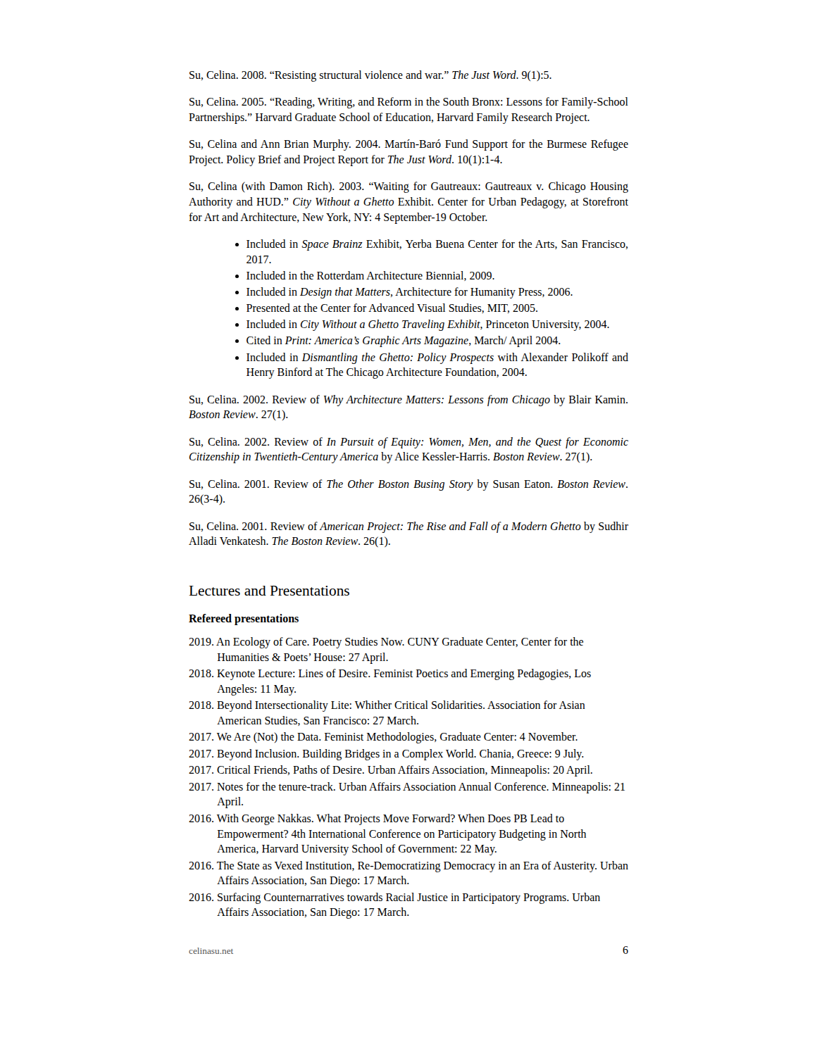Su, Celina. 2008. “Resisting structural violence and war.” The Just Word. 9(1):5.
Su, Celina. 2005. “Reading, Writing, and Reform in the South Bronx: Lessons for Family-School Partnerships.” Harvard Graduate School of Education, Harvard Family Research Project.
Su, Celina and Ann Brian Murphy. 2004. Martín-Baró Fund Support for the Burmese Refugee Project. Policy Brief and Project Report for The Just Word. 10(1):1-4.
Su, Celina (with Damon Rich). 2003. “Waiting for Gautreaux: Gautreaux v. Chicago Housing Authority and HUD.” City Without a Ghetto Exhibit. Center for Urban Pedagogy, at Storefront for Art and Architecture, New York, NY: 4 September-19 October.
Included in Space Brainz Exhibit, Yerba Buena Center for the Arts, San Francisco, 2017.
Included in the Rotterdam Architecture Biennial, 2009.
Included in Design that Matters, Architecture for Humanity Press, 2006.
Presented at the Center for Advanced Visual Studies, MIT, 2005.
Included in City Without a Ghetto Traveling Exhibit, Princeton University, 2004.
Cited in Print: America’s Graphic Arts Magazine, March/ April 2004.
Included in Dismantling the Ghetto: Policy Prospects with Alexander Polikoff and Henry Binford at The Chicago Architecture Foundation, 2004.
Su, Celina. 2002. Review of Why Architecture Matters: Lessons from Chicago by Blair Kamin. Boston Review. 27(1).
Su, Celina. 2002. Review of In Pursuit of Equity: Women, Men, and the Quest for Economic Citizenship in Twentieth-Century America by Alice Kessler-Harris. Boston Review. 27(1).
Su, Celina. 2001. Review of The Other Boston Busing Story by Susan Eaton. Boston Review. 26(3-4).
Su, Celina. 2001. Review of American Project: The Rise and Fall of a Modern Ghetto by Sudhir Alladi Venkatesh. The Boston Review. 26(1).
Lectures and Presentations
Refereed presentations
2019. An Ecology of Care. Poetry Studies Now. CUNY Graduate Center, Center for the Humanities & Poets’ House: 27 April.
2018. Keynote Lecture: Lines of Desire. Feminist Poetics and Emerging Pedagogies, Los Angeles: 11 May.
2018. Beyond Intersectionality Lite: Whither Critical Solidarities. Association for Asian American Studies, San Francisco: 27 March.
2017. We Are (Not) the Data. Feminist Methodologies, Graduate Center: 4 November.
2017. Beyond Inclusion. Building Bridges in a Complex World. Chania, Greece: 9 July.
2017. Critical Friends, Paths of Desire. Urban Affairs Association, Minneapolis: 20 April.
2017. Notes for the tenure-track. Urban Affairs Association Annual Conference. Minneapolis: 21 April.
2016. With George Nakkas. What Projects Move Forward? When Does PB Lead to Empowerment? 4th International Conference on Participatory Budgeting in North America, Harvard University School of Government: 22 May.
2016. The State as Vexed Institution, Re-Democratizing Democracy in an Era of Austerity. Urban Affairs Association, San Diego: 17 March.
2016. Surfacing Counternarratives towards Racial Justice in Participatory Programs. Urban Affairs Association, San Diego: 17 March.
celinasu.net 6